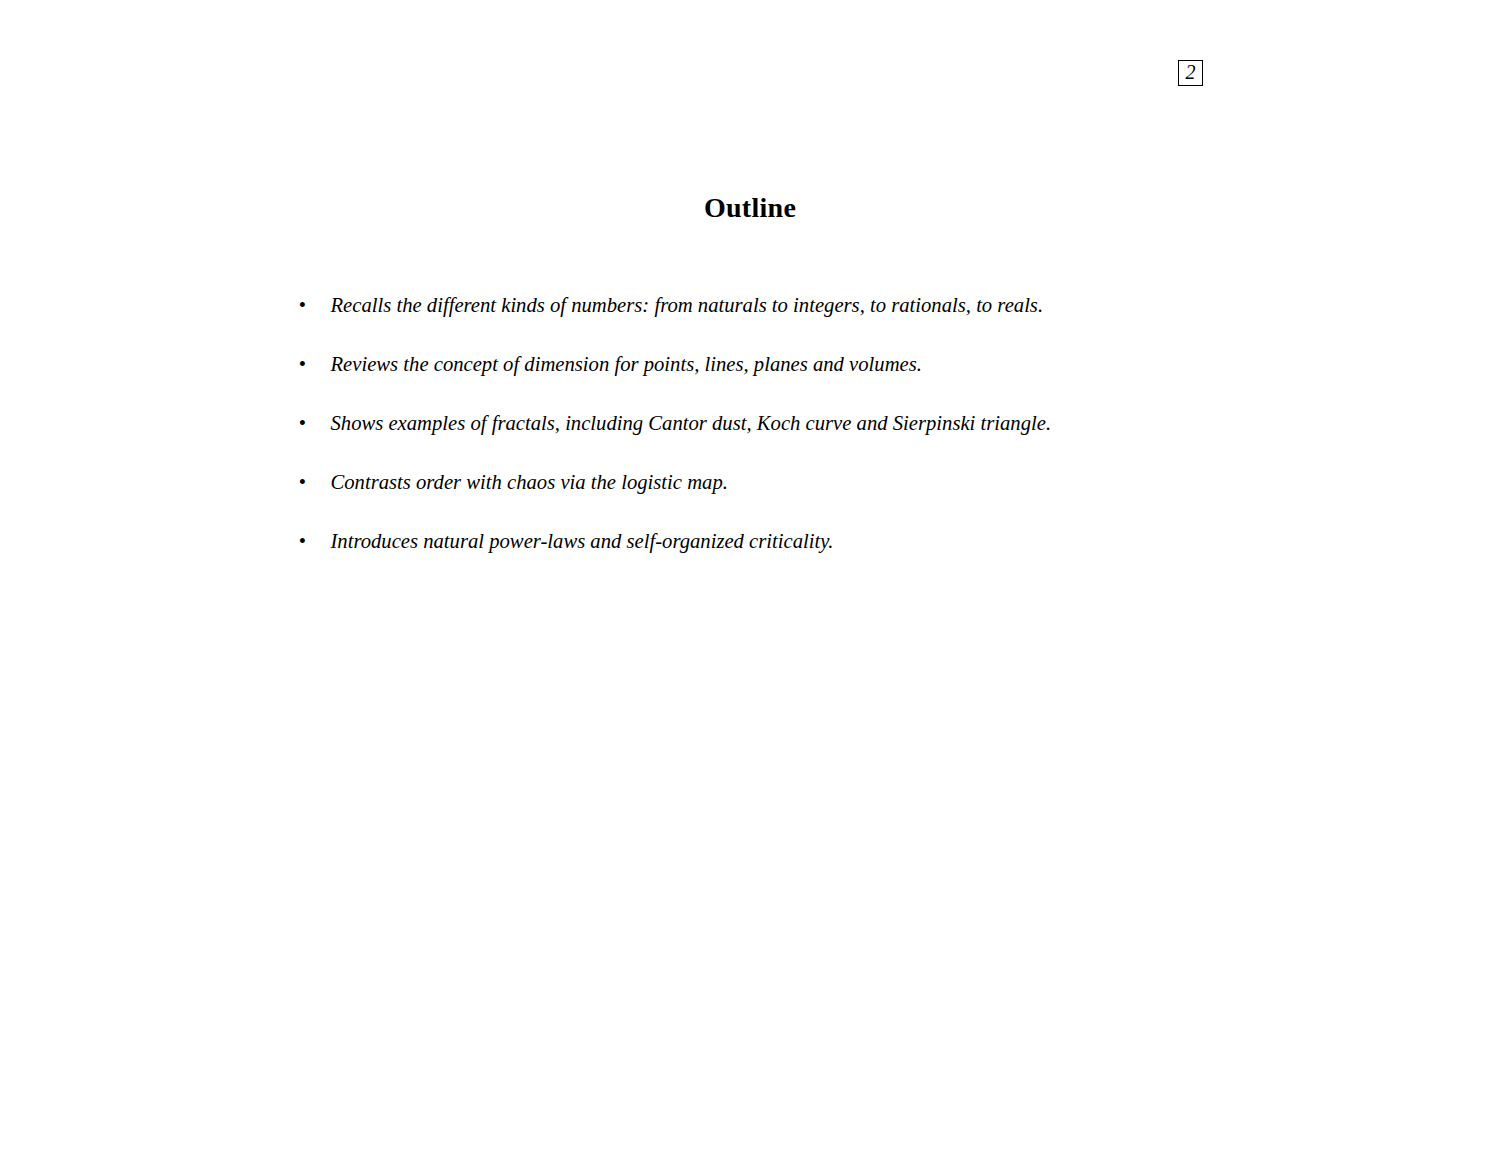2
Outline
Recalls the different kinds of numbers: from naturals to integers, to rationals, to reals.
Reviews the concept of dimension for points, lines, planes and volumes.
Shows examples of fractals, including Cantor dust, Koch curve and Sierpinski triangle.
Contrasts order with chaos via the logistic map.
Introduces natural power-laws and self-organized criticality.